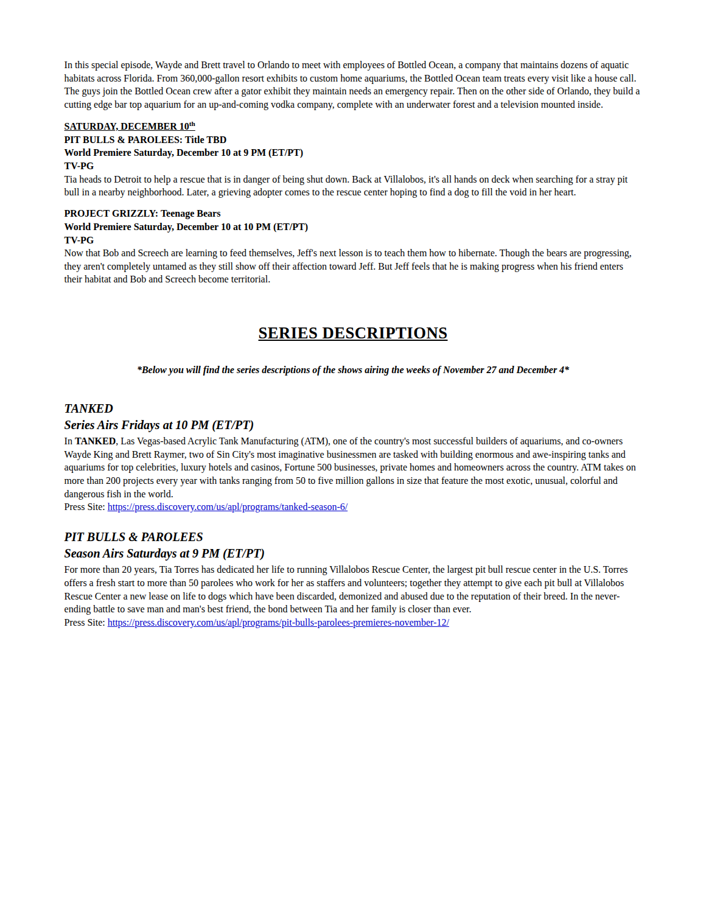In this special episode, Wayde and Brett travel to Orlando to meet with employees of Bottled Ocean, a company that maintains dozens of aquatic habitats across Florida. From 360,000-gallon resort exhibits to custom home aquariums, the Bottled Ocean team treats every visit like a house call. The guys join the Bottled Ocean crew after a gator exhibit they maintain needs an emergency repair. Then on the other side of Orlando, they build a cutting edge bar top aquarium for an up-and-coming vodka company, complete with an underwater forest and a television mounted inside.
SATURDAY, DECEMBER 10th
PIT BULLS & PAROLEES: Title TBD
World Premiere Saturday, December 10 at 9 PM (ET/PT)
TV-PG
Tia heads to Detroit to help a rescue that is in danger of being shut down. Back at Villalobos, it's all hands on deck when searching for a stray pit bull in a nearby neighborhood. Later, a grieving adopter comes to the rescue center hoping to find a dog to fill the void in her heart.
PROJECT GRIZZLY: Teenage Bears
World Premiere Saturday, December 10 at 10 PM (ET/PT)
TV-PG
Now that Bob and Screech are learning to feed themselves, Jeff's next lesson is to teach them how to hibernate. Though the bears are progressing, they aren't completely untamed as they still show off their affection toward Jeff. But Jeff feels that he is making progress when his friend enters their habitat and Bob and Screech become territorial.
SERIES DESCRIPTIONS
*Below you will find the series descriptions of the shows airing the weeks of November 27 and December 4*
TANKED
Series Airs Fridays at 10 PM (ET/PT)
In TANKED, Las Vegas-based Acrylic Tank Manufacturing (ATM), one of the country's most successful builders of aquariums, and co-owners Wayde King and Brett Raymer, two of Sin City's most imaginative businessmen are tasked with building enormous and awe-inspiring tanks and aquariums for top celebrities, luxury hotels and casinos, Fortune 500 businesses, private homes and homeowners across the country. ATM takes on more than 200 projects every year with tanks ranging from 50 to five million gallons in size that feature the most exotic, unusual, colorful and dangerous fish in the world.
Press Site: https://press.discovery.com/us/apl/programs/tanked-season-6/
PIT BULLS & PAROLEES
Season Airs Saturdays at 9 PM (ET/PT)
For more than 20 years, Tia Torres has dedicated her life to running Villalobos Rescue Center, the largest pit bull rescue center in the U.S. Torres offers a fresh start to more than 50 parolees who work for her as staffers and volunteers; together they attempt to give each pit bull at Villalobos Rescue Center a new lease on life to dogs which have been discarded, demonized and abused due to the reputation of their breed. In the never-ending battle to save man and man's best friend, the bond between Tia and her family is closer than ever.
Press Site: https://press.discovery.com/us/apl/programs/pit-bulls-parolees-premieres-november-12/